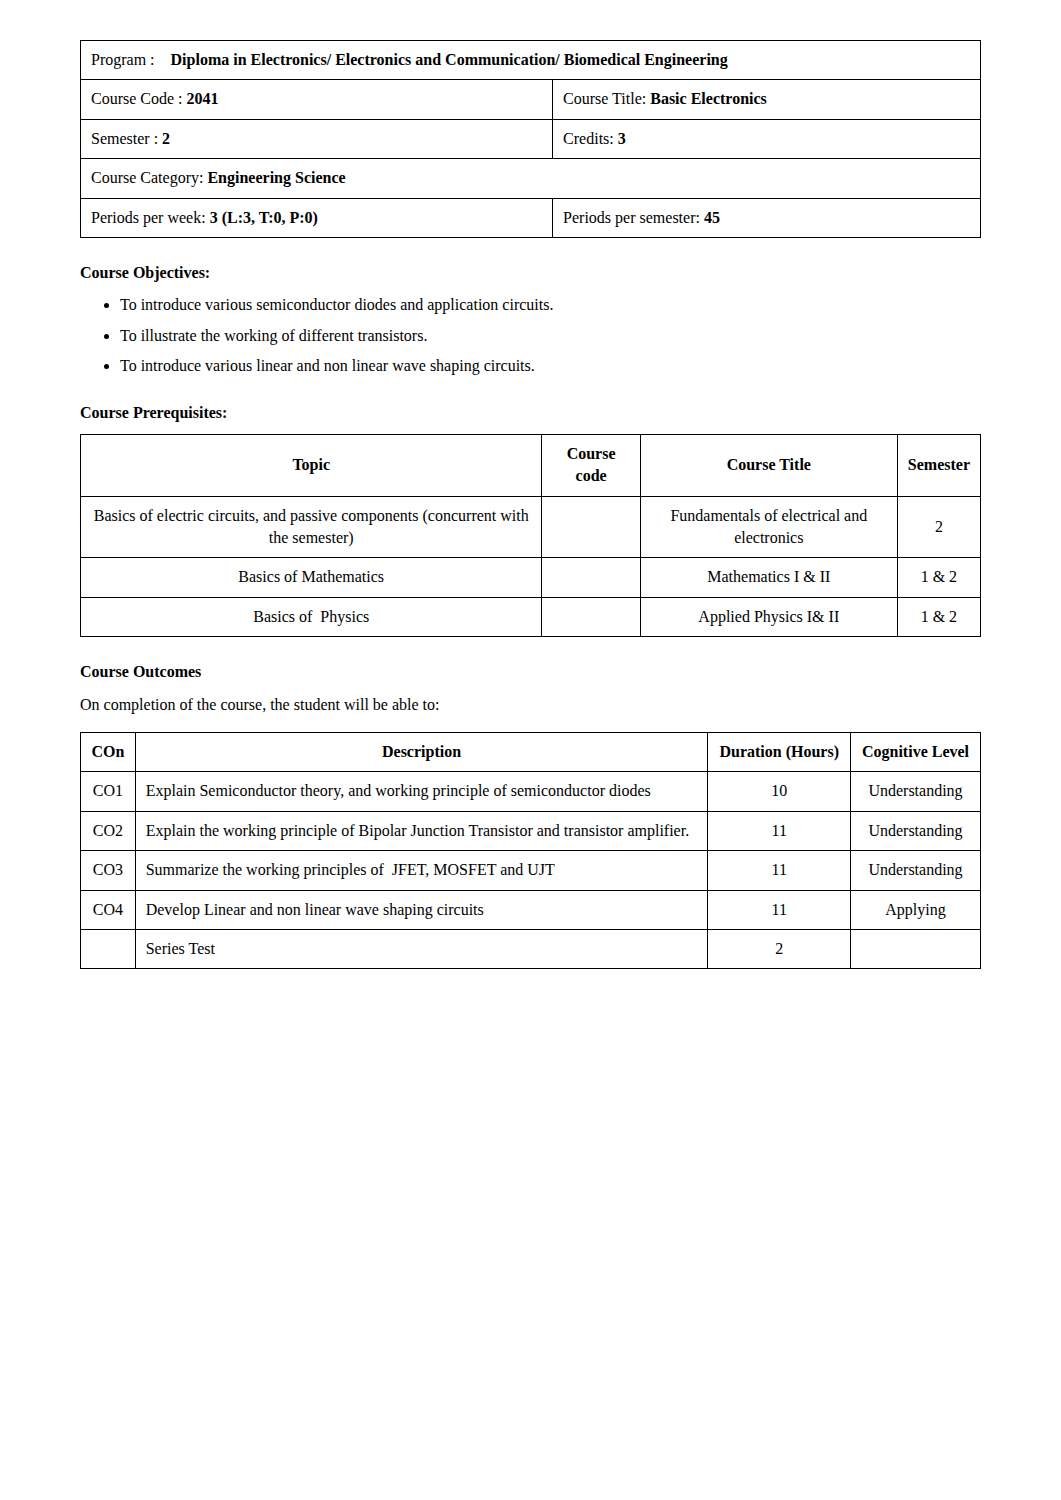| Program : Diploma in Electronics/ Electronics and Communication/ Biomedical Engineering |
| Course Code : 2041 | Course Title: Basic Electronics |
| Semester : 2 | Credits: 3 |
| Course Category: Engineering Science |
| Periods per week: 3 (L:3, T:0, P:0) | Periods per semester: 45 |
Course Objectives:
To introduce various semiconductor diodes and application circuits.
To illustrate the working of different transistors.
To introduce various linear and non linear wave shaping circuits.
Course Prerequisites:
| Topic | Course code | Course Title | Semester |
| --- | --- | --- | --- |
| Basics of electric circuits, and passive components (concurrent with the semester) | | Fundamentals of electrical and electronics | 2 |
| Basics of Mathematics | | Mathematics I & II | 1 & 2 |
| Basics of Physics | | Applied Physics I& II | 1 & 2 |
Course Outcomes
On completion of the course, the student will be able to:
| COn | Description | Duration (Hours) | Cognitive Level |
| --- | --- | --- | --- |
| CO1 | Explain Semiconductor theory, and working principle of semiconductor diodes | 10 | Understanding |
| CO2 | Explain the working principle of Bipolar Junction Transistor and transistor amplifier. | 11 | Understanding |
| CO3 | Summarize the working principles of JFET, MOSFET and UJT | 11 | Understanding |
| CO4 | Develop Linear and non linear wave shaping circuits | 11 | Applying |
| | Series Test | 2 | |